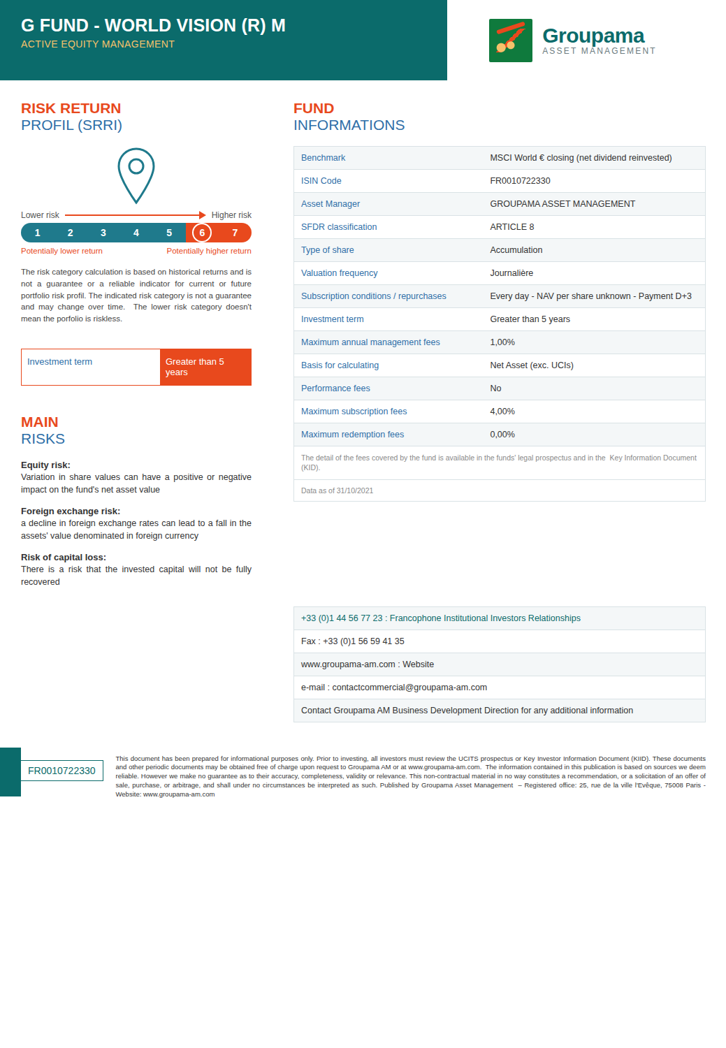G FUND - WORLD VISION (R) M
ACTIVE EQUITY MANAGEMENT
Groupama
ASSET MANAGEMENT
RISK RETURN PROFIL (SRRI)
Lower risk Higher risk
1
2
3
4
5
6
7
Potentially lower return Potentially higher return
The risk category calculation is based on historical returns and is not a guarantee or a reliable indicator for current or future portfolio risk profil. The indicated risk category is not a guarantee and may change over time. The lower risk category doesn't mean the porfolio is riskless.
Investment term
Greater than 5 years
MAIN RISKS
Equity risk:
Variation in share values can have a positive or negative impact on the fund's net asset value
Foreign exchange risk:
a decline in foreign exchange rates can lead to a fall in the assets' value denominated in foreign currency
Risk of capital loss:
There is a risk that the invested capital will not be fully recovered
FUND INFORMATIONS
| Benchmark | MSCI World € closing (net dividend reinvested) |
| ISIN Code | FR0010722330 |
| Asset Manager | GROUPAMA ASSET MANAGEMENT |
| SFDR classification | ARTICLE 8 |
| Type of share | Accumulation |
| Valuation frequency | Journalière |
| Subscription conditions / repurchases | Every day - NAV per share unknown - Payment D+3 |
| Investment term | Greater than 5 years |
| Maximum annual management fees | 1,00% |
| Basis for calculating | Net Asset (exc. UCIs) |
| Performance fees | No |
| Maximum subscription fees | 4,00% |
| Maximum redemption fees | 0,00% |
| The detail of the fees covered by the fund is available in the funds' legal prospectus and in the Key Information Document (KID). |
| Data as of 31/10/2021 |
| +33 (0)1 44 56 77 23 : Francophone Institutional Investors Relationships |
| Fax : +33 (0)1 56 59 41 35 |
| www.groupama-am.com : Website |
| e-mail : contactcommercial@groupama-am.com |
| Contact Groupama AM Business Development Direction for any additional information |
FR0010722330
This document has been prepared for informational purposes only. Prior to investing, all investors must review the UCITS prospectus or Key Investor Information Document (KIID). These documents and other periodic documents may be obtained free of charge upon request to Groupama AM or at www.groupama-am.com. The information contained in this publication is based on sources we deem reliable. However we make no guarantee as to their accuracy, completeness, validity or relevance. This non-contractual material in no way constitutes a recommendation, or a solicitation of an offer of sale, purchase, or arbitrage, and shall under no circumstances be interpreted as such. Published by Groupama Asset Management – Registered office: 25, rue de la ville l'Evêque, 75008 Paris - Website: www.groupama-am.com